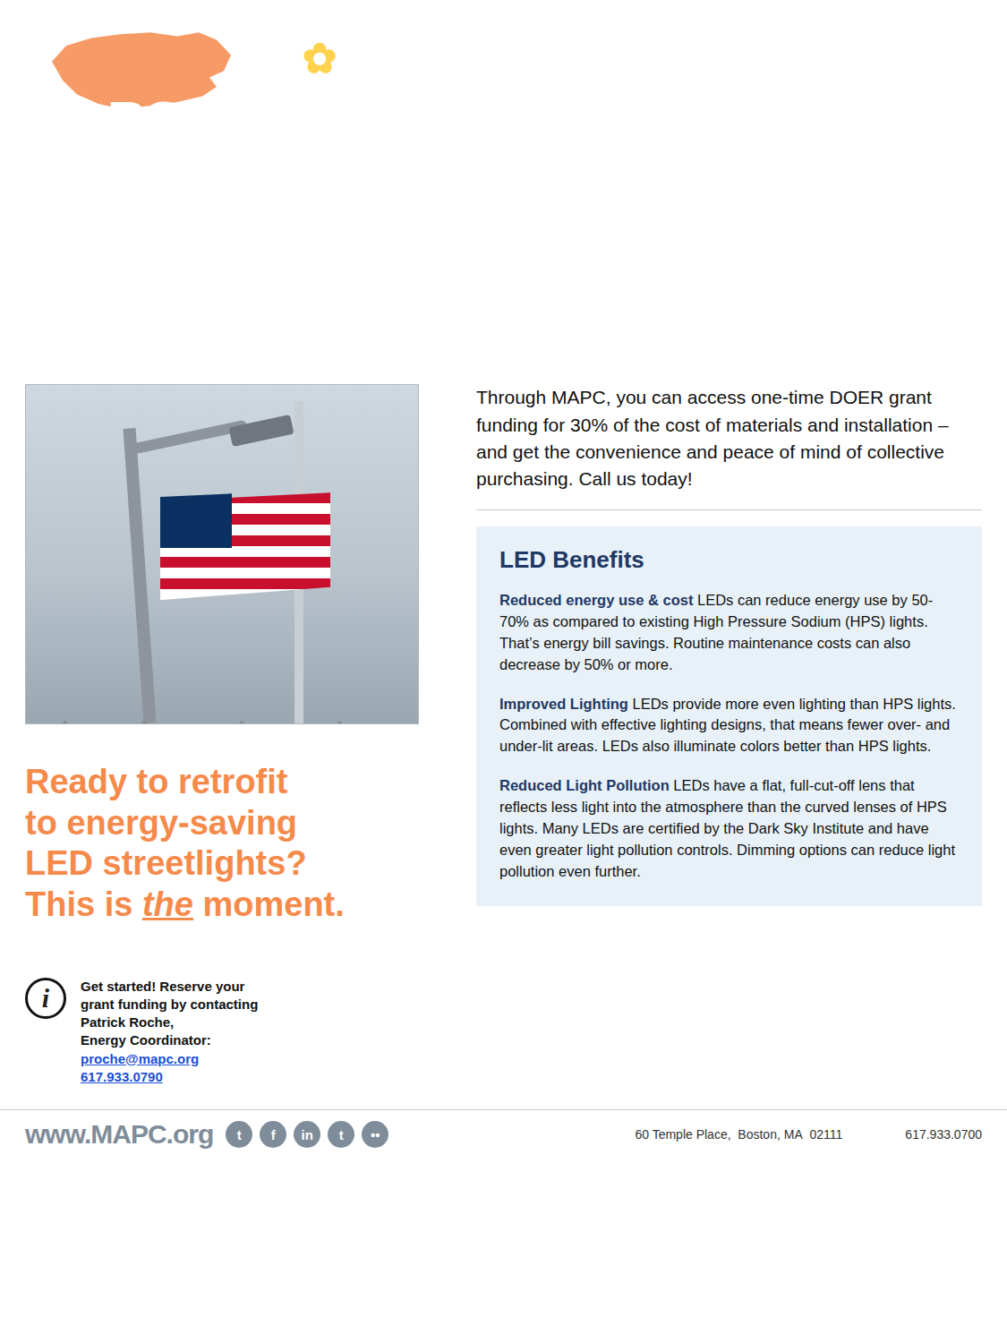MAPC
METROPOLITAN AREA PLANNING COUNCIL
✿DOER
Massachusetts Department
of Energy Resources
PURCHASING
Massachusetts
Rapid LED Streetlight
Conversion Program
New, one-time grant funds
30% of your LED streetlight retrofit!
Ready to retrofit
to energy-saving
LED streetlights?
This is the moment.
i
Get started! Reserve your
grant funding by contacting
Patrick Roche,
Energy Coordinator:
proche@mapc.org 617.933.0790
Through MAPC, you can access one-time DOER grant funding for 30% of the cost of materials and installation – and get the convenience and peace of mind of collective purchasing. Call us today!
LED Benefits
Reduced energy use & cost LEDs can reduce energy use by 50-70% as compared to existing High Pressure Sodium (HPS) lights. That’s energy bill savings. Routine maintenance costs can also decrease by 50% or more.
Improved Lighting LEDs provide more even lighting than HPS lights. Combined with effective lighting designs, that means fewer over- and under-lit areas. LEDs also illuminate colors better than HPS lights.
Reduced Light Pollution LEDs have a flat, full-cut-off lens that reflects less light into the atmosphere than the curved lenses of HPS lights. Many LEDs are certified by the Dark Sky Institute and have even greater light pollution controls. Dimming options can reduce light pollution even further.
www.MAPC.org
t f in t ••
60 Temple Place, Boston, MA 02111
617.933.0700